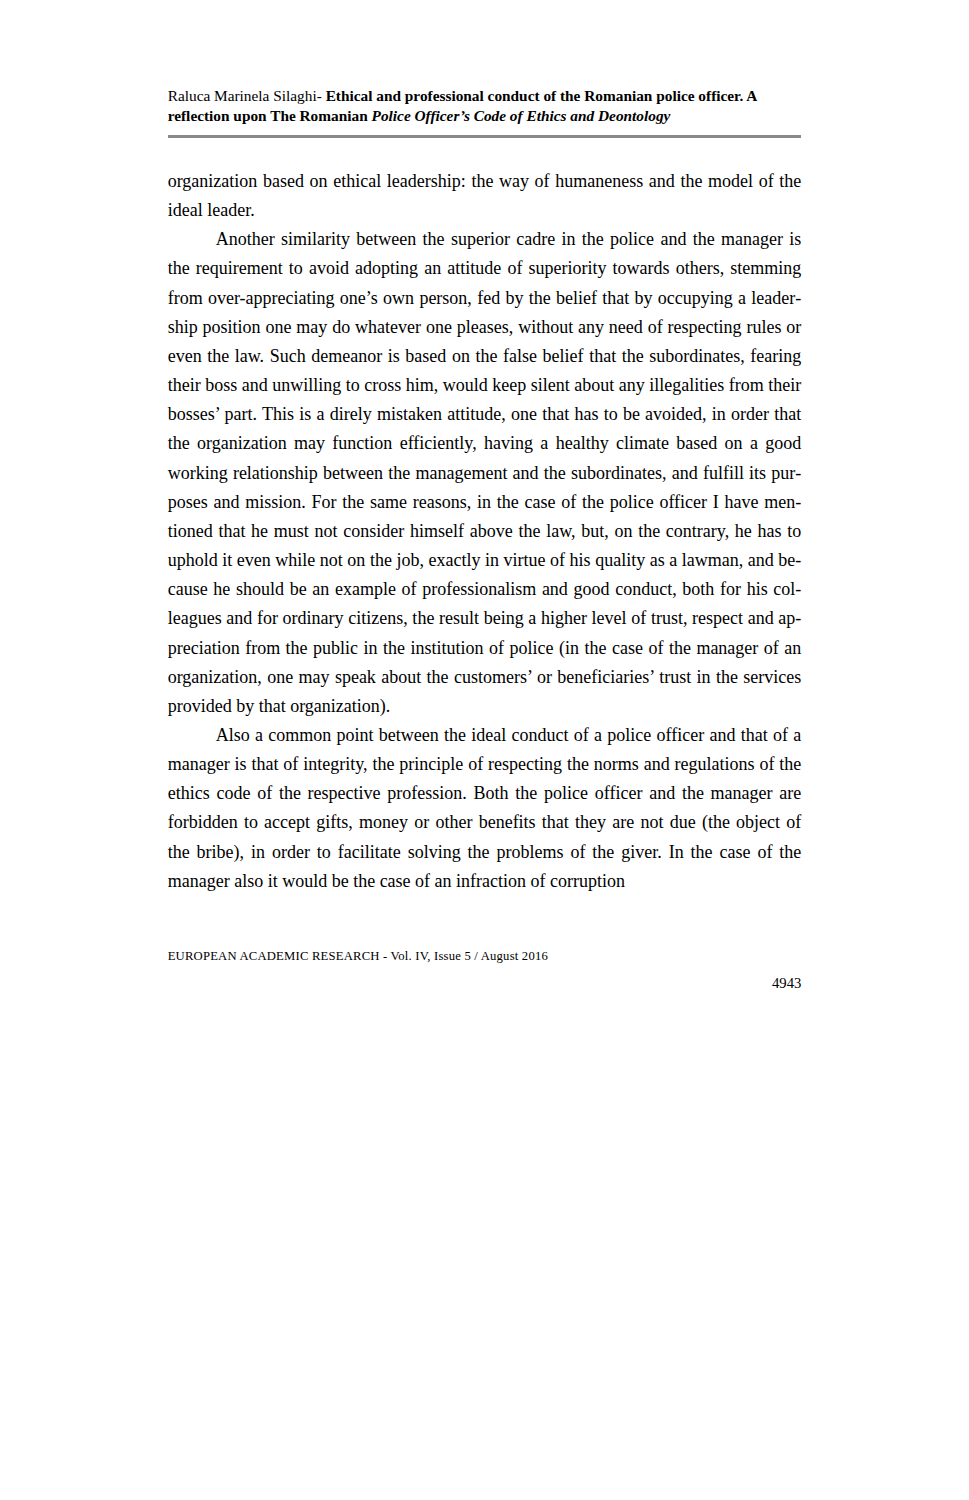Raluca Marinela Silaghi- Ethical and professional conduct of the Romanian police officer. A reflection upon The Romanian Police Officer’s Code of Ethics and Deontology
organization based on ethical leadership: the way of humaneness and the model of the ideal leader.
Another similarity between the superior cadre in the police and the manager is the requirement to avoid adopting an attitude of superiority towards others, stemming from over-appreciating one’s own person, fed by the belief that by occupying a leadership position one may do whatever one pleases, without any need of respecting rules or even the law. Such demeanor is based on the false belief that the subordinates, fearing their boss and unwilling to cross him, would keep silent about any illegalities from their bosses’ part. This is a direly mistaken attitude, one that has to be avoided, in order that the organization may function efficiently, having a healthy climate based on a good working relationship between the management and the subordinates, and fulfill its purposes and mission. For the same reasons, in the case of the police officer I have mentioned that he must not consider himself above the law, but, on the contrary, he has to uphold it even while not on the job, exactly in virtue of his quality as a lawman, and because he should be an example of professionalism and good conduct, both for his colleagues and for ordinary citizens, the result being a higher level of trust, respect and appreciation from the public in the institution of police (in the case of the manager of an organization, one may speak about the customers’ or beneficiaries’ trust in the services provided by that organization).
Also a common point between the ideal conduct of a police officer and that of a manager is that of integrity, the principle of respecting the norms and regulations of the ethics code of the respective profession. Both the police officer and the manager are forbidden to accept gifts, money or other benefits that they are not due (the object of the bribe), in order to facilitate solving the problems of the giver. In the case of the manager also it would be the case of an infraction of corruption
EUROPEAN ACADEMIC RESEARCH - Vol. IV, Issue 5 / August 2016
4943